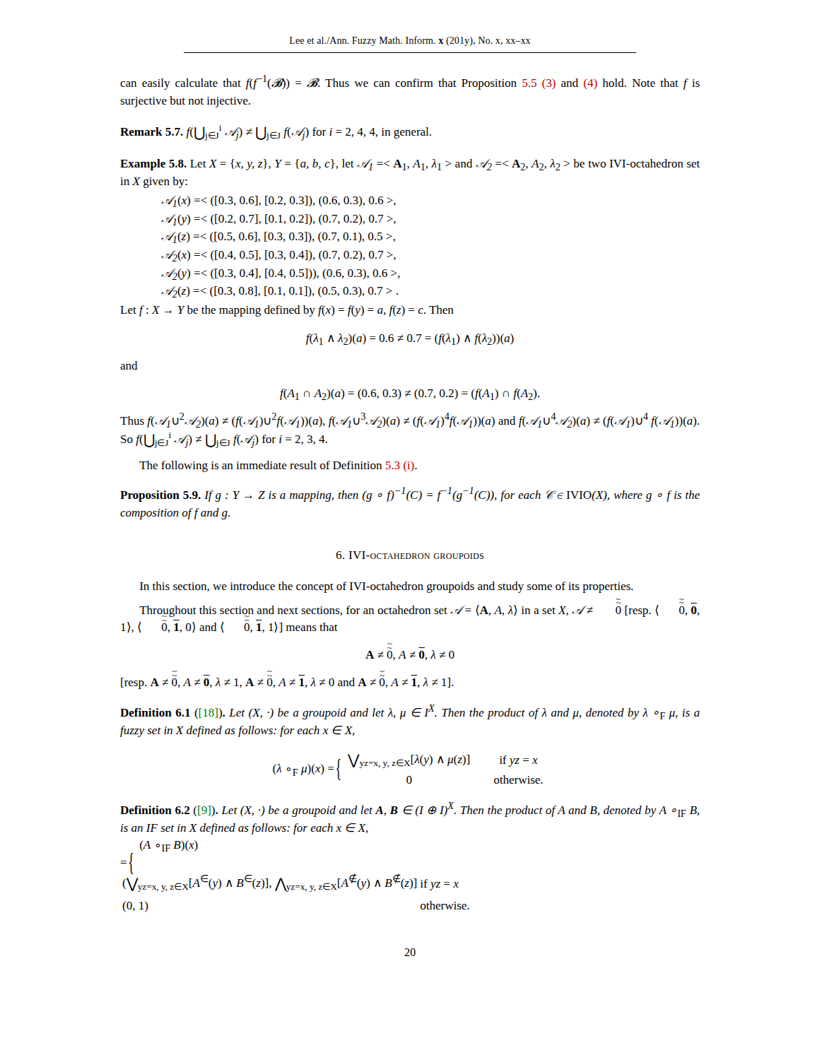Lee et al./Ann. Fuzzy Math. Inform. x (201y), No. x, xx–xx
can easily calculate that f(f−1(𝓑)) = 𝓑. Thus we can confirm that Proposition 5.5 (3) and (4) hold. Note that f is surjective but not injective.
Remark 5.7. f(⋃j∈Ji 𝒜j) ≠ ⋃j∈J f(𝒜j) for i = 2, 4, 4, in general.
Example 5.8. Let X = {x, y, z}, Y = {a, b, c}, let 𝒜1 =< A1, A1, λ1 > and 𝒜2 =< A2, A2, λ2 > be two IVI-octahedron set in X given by:
𝒜1(x) =< ([0.3, 0.6], [0.2, 0.3]), (0.6, 0.3), 0.6 >,
𝒜1(y) =< ([0.2, 0.7], [0.1, 0.2]), (0.7, 0.2), 0.7 >,
𝒜1(z) =< ([0.5, 0.6], [0.3, 0.3]), (0.7, 0.1), 0.5 >,
𝒜2(x) =< ([0.4, 0.5], [0.3, 0.4]), (0.7, 0.2), 0.7 >,
𝒜2(y) =< ([0.3, 0.4], [0.4, 0.5])), (0.6, 0.3), 0.6 >,
𝒜2(z) =< ([0.3, 0.8], [0.1, 0.1]), (0.5, 0.3), 0.7 > .
Let f : X → Y be the mapping defined by f(x) = f(y) = a, f(z) = c. Then
f(λ1 ∧ λ2)(a) = 0.6 ≠ 0.7 = (f(λ1) ∧ f(λ2))(a)
and
f(A1 ∩ A2)(a) = (0.6, 0.3) ≠ (0.7, 0.2) = (f(A1) ∩ f(A2).
Thus f(𝒜1∪2𝒜2)(a) ≠ (f(𝒜1)∪2f(𝒜1))(a), f(𝒜1∪3𝒜2)(a) ≠ (f(𝒜1)4f(𝒜1))(a) and f(𝒜1∪4𝒜2)(a) ≠ (f(𝒜1)∪4 f(𝒜1))(a). So f(⋃j∈Ji 𝒜j) ≠ ⋃j∈J f(𝒜j) for i = 2, 3, 4.
The following is an immediate result of Definition 5.3 (i).
Proposition 5.9. If g : Y → Z is a mapping, then (g ∘ f)−1(C) = f−1(g−1(C)), for each 𝒞 ∈ IVIO(X), where g ∘ f is the composition of f and g.
6. IVI-octahedron groupoids
In this section, we introduce the concept of IVI-octahedron groupoids and study some of its properties.
Throughout this section and next sections, for an octahedron set 𝒜 = ⟨A, A, λ⟩ in a set X, 𝒜 ≠ ~~0 [resp. ⟨~~0, 0, 1⟩, ⟨~~0, 1, 0⟩ and ⟨~~0, 1, 1⟩] means that
A ≠ ~~0, A ≠ 0, λ ≠ 0
[resp. A ≠ ~~0, A ≠ 0, λ ≠ 1, A ≠ ~~0, A ≠ 1, λ ≠ 0 and A ≠ ~~0, A ≠ 1, λ ≠ 1].
Definition 6.1 ([18]). Let (X, ·) be a groupoid and let λ, μ ∈ IX. Then the product of λ and μ, denoted by λ ∘F μ, is a fuzzy set in X defined as follows: for each x ∈ X,
(λ ∘F μ)(x) = {
| ⋁ yz=x, y, z∈X [ λ ( y ) ∧ μ ( z )] | if yz = x |
| 0 | otherwise. |
Definition 6.2 ([9]). Let (X, ·) be a groupoid and let A, B ∈ (I ⊕ I)X. Then the product of A and B, denoted by A ∘IF B, is an IF set in X defined as follows: for each x ∈ X,
(A ∘IF B)(x)
= {
| ( ⋁ yz=x, y, z∈X [ A ∈ ( y ) ∧ B ∈ ( z )], ⋀ yz=x, y, z∈X [ A ∉ ( y ) ∧ B ∉ ( z )] | if yz = x |
| (0, 1) | otherwise. |
20